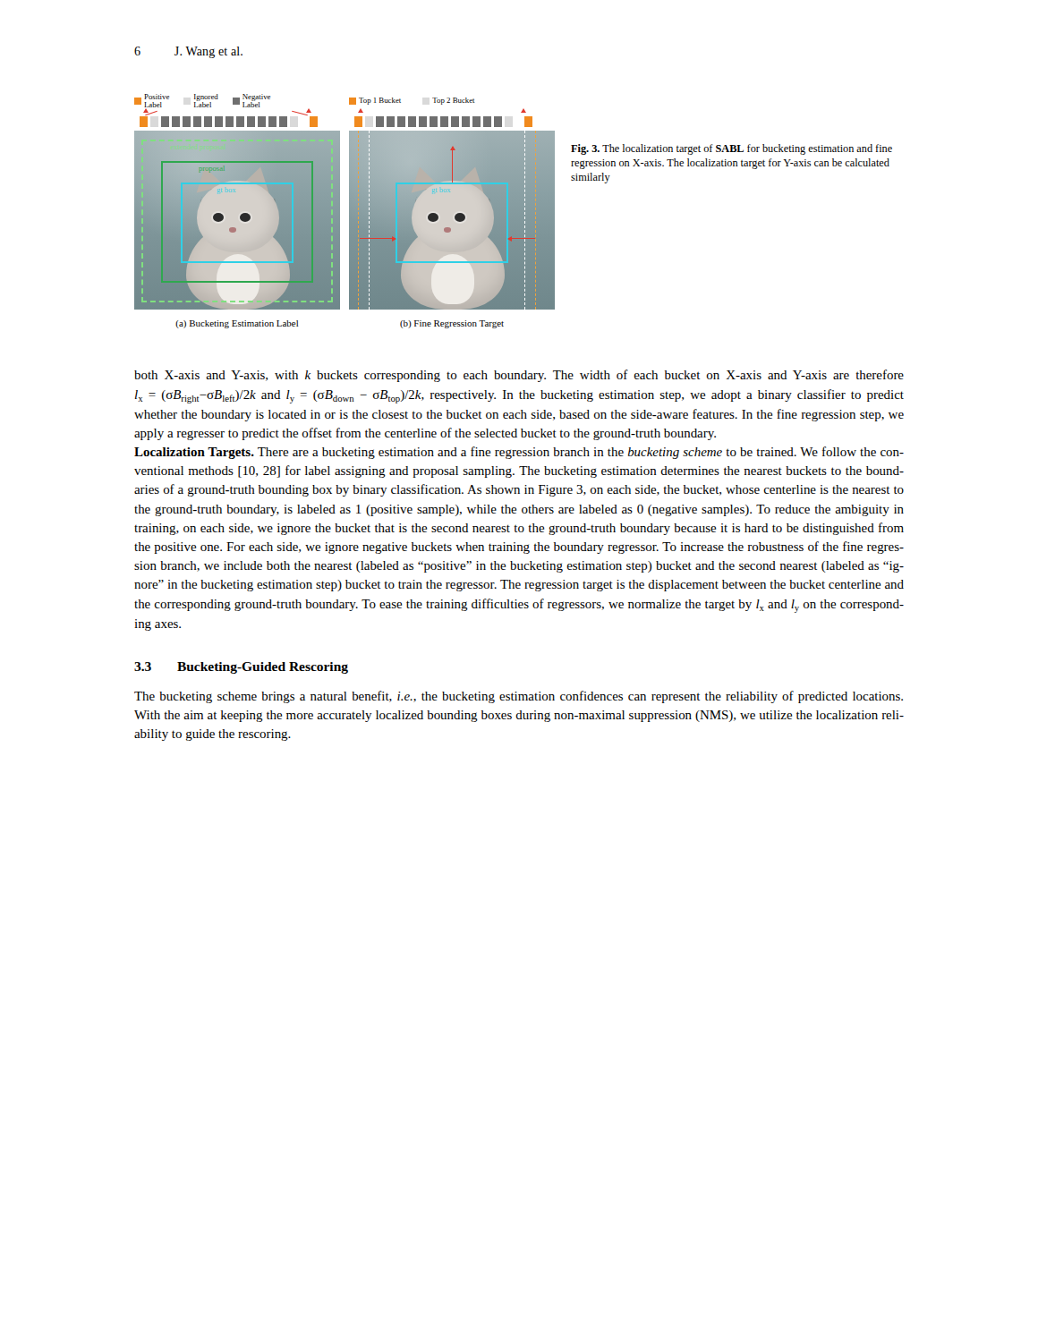6 J. Wang et al.
Positive
Label
Ignored
Label
Negative
Label
extended proposal
proposal
gt box
(a) Bucketing Estimation Label
Top 1 Bucket
Top 2 Bucket
gt box
(b) Fine Regression Target
Fig. 3. The localization target of SABL for bucketing estimation and fine regression on X-axis. The localization target for Y-axis can be calculated similarly
both X-axis and Y-axis, with k buckets corresponding to each boundary. The width of each bucket on X-axis and Y-axis are therefore lx = (σBright−σBleft)/2k and ly = (σBdown − σBtop)/2k, respectively. In the bucketing estimation step, we adopt a binary classifier to predict whether the boundary is located in or is the closest to the bucket on each side, based on the side-aware features. In the fine regression step, we apply a regresser to predict the offset from the centerline of the selected bucket to the ground-truth boundary.
Localization Targets. There are a bucketing estimation and a fine regression branch in the bucketing scheme to be trained. We follow the conventional methods [10, 28] for label assigning and proposal sampling. The bucketing estimation determines the nearest buckets to the boundaries of a ground-truth bounding box by binary classification. As shown in Figure 3, on each side, the bucket, whose centerline is the nearest to the ground-truth boundary, is labeled as 1 (positive sample), while the others are labeled as 0 (negative samples). To reduce the ambiguity in training, on each side, we ignore the bucket that is the second nearest to the ground-truth boundary because it is hard to be distinguished from the positive one. For each side, we ignore negative buckets when training the boundary regressor. To increase the robustness of the fine regression branch, we include both the nearest (labeled as “positive” in the bucketing estimation step) bucket and the second nearest (labeled as “ignore” in the bucketing estimation step) bucket to train the regressor. The regression target is the displacement between the bucket centerline and the corresponding ground-truth boundary. To ease the training difficulties of regressors, we normalize the target by lx and ly on the corresponding axes.
3.3 Bucketing-Guided Rescoring
The bucketing scheme brings a natural benefit, i.e., the bucketing estimation confidences can represent the reliability of predicted locations. With the aim at keeping the more accurately localized bounding boxes during non-maximal suppression (NMS), we utilize the localization reliability to guide the rescoring.